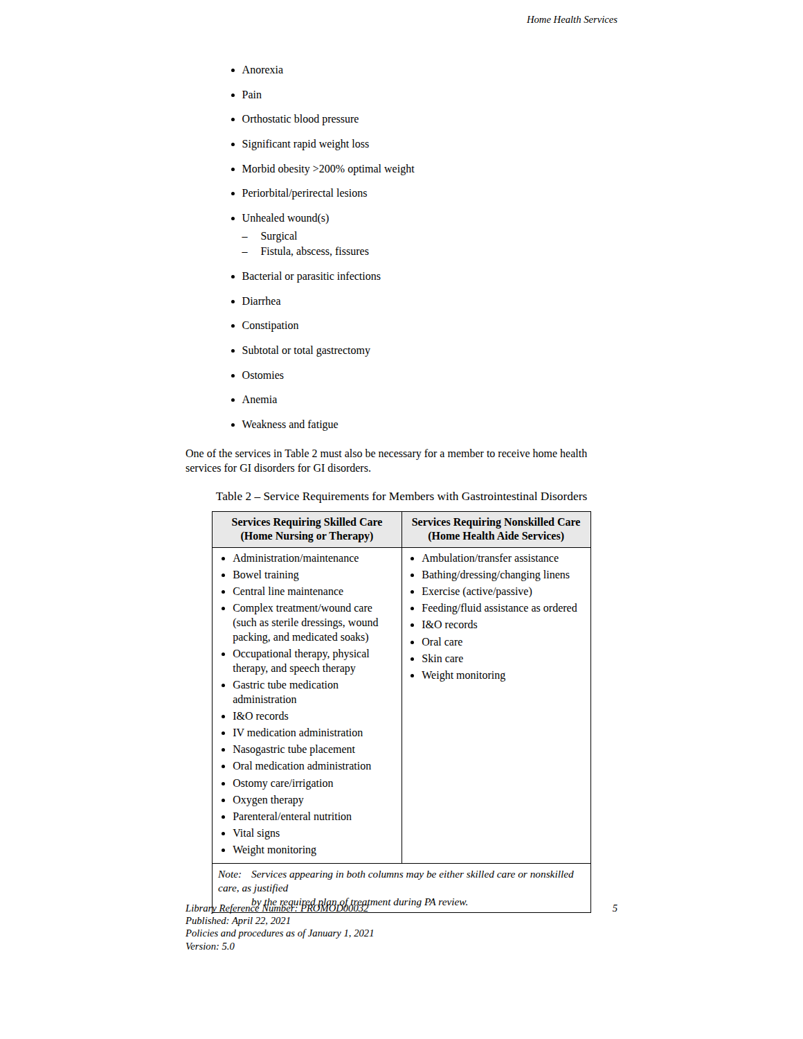Home Health Services
Anorexia
Pain
Orthostatic blood pressure
Significant rapid weight loss
Morbid obesity >200% optimal weight
Periorbital/perirectal lesions
Unhealed wound(s)
Surgical
Fistula, abscess, fissures
Bacterial or parasitic infections
Diarrhea
Constipation
Subtotal or total gastrectomy
Ostomies
Anemia
Weakness and fatigue
One of the services in Table 2 must also be necessary for a member to receive home health services for GI disorders for GI disorders.
Table 2 – Service Requirements for Members with Gastrointestinal Disorders
| Services Requiring Skilled Care (Home Nursing or Therapy) | Services Requiring Nonskilled Care (Home Health Aide Services) |
| --- | --- |
| Administration/maintenance Bowel training Central line maintenance Complex treatment/wound care (such as sterile dressings, wound packing, and medicated soaks) Occupational therapy, physical therapy, and speech therapy Gastric tube medication administration I&O records IV medication administration Nasogastric tube placement Oral medication administration Ostomy care/irrigation Oxygen therapy Parenteral/enteral nutrition Vital signs Weight monitoring | Ambulation/transfer assistance Bathing/dressing/changing linens Exercise (active/passive) Feeding/fluid assistance as ordered I&O records Oral care Skin care Weight monitoring |
| Note: Services appearing in both columns may be either skilled care or nonskilled care, as justified by the required plan of treatment during PA review. |
5 Library Reference Number: PROMOD00032
Published: April 22, 2021
Policies and procedures as of January 1, 2021
Version: 5.0